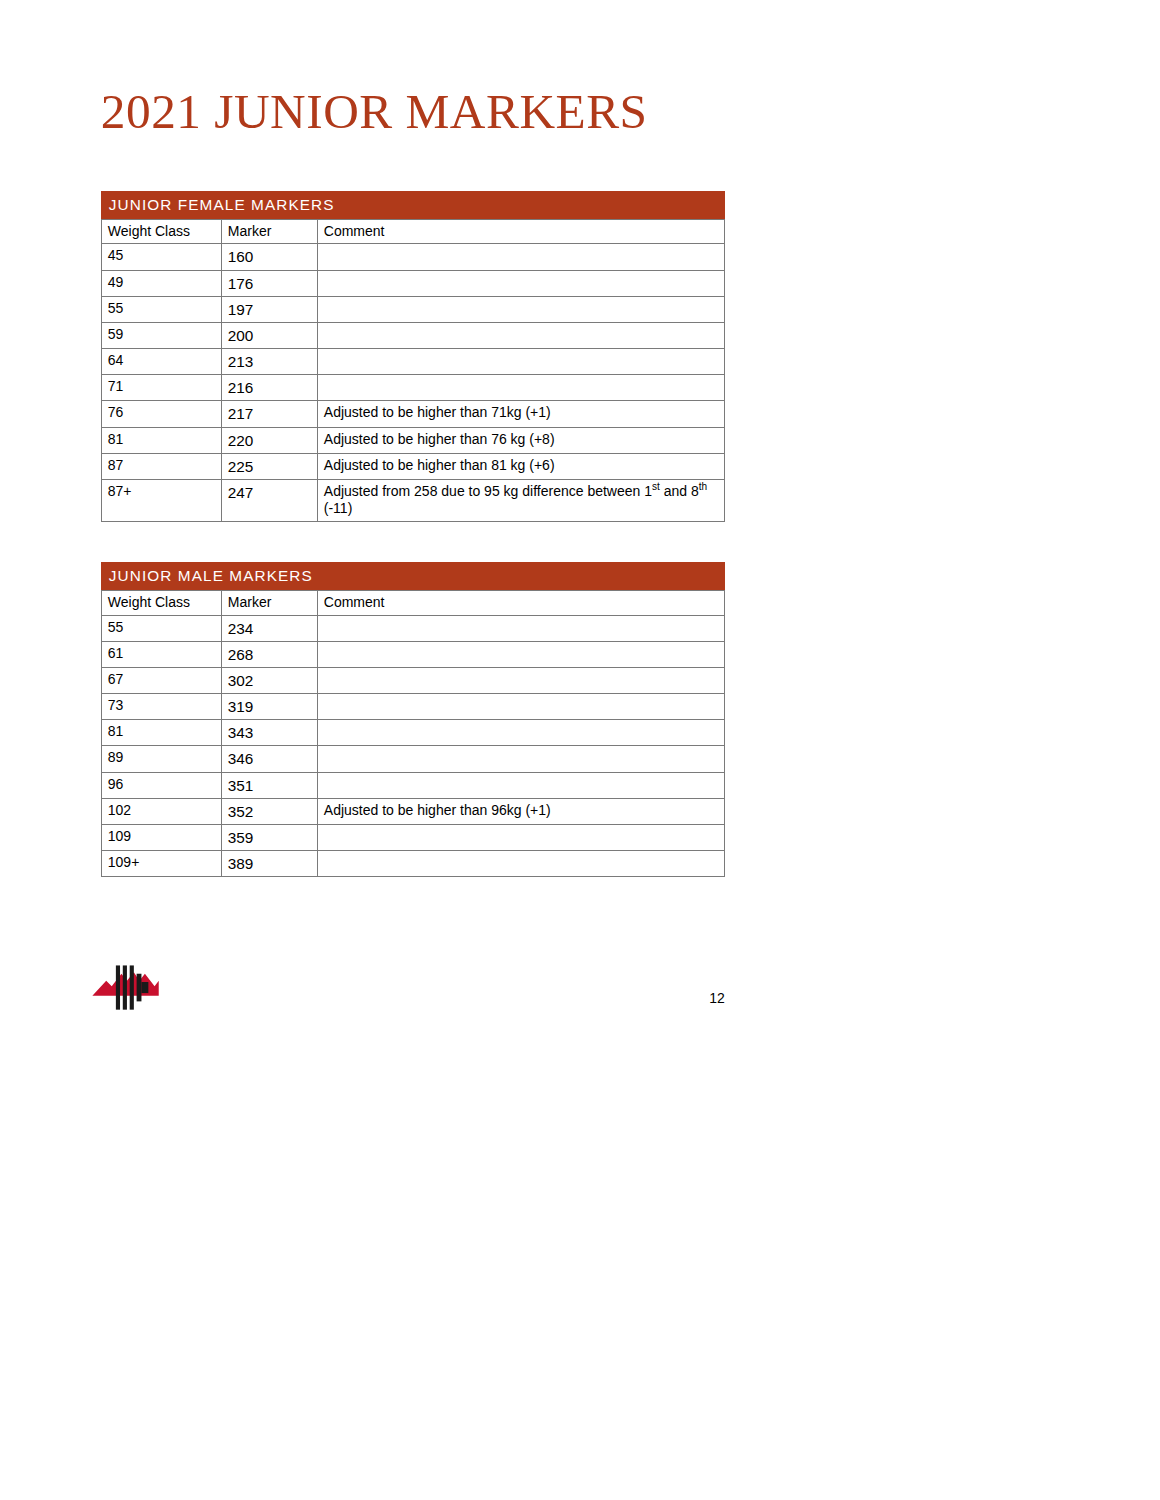2021 JUNIOR MARKERS
JUNIOR FEMALE MARKERS
| Weight Class | Marker | Comment |
| --- | --- | --- |
| 45 | 160 | |
| 49 | 176 | |
| 55 | 197 | |
| 59 | 200 | |
| 64 | 213 | |
| 71 | 216 | |
| 76 | 217 | Adjusted to be higher than 71kg (+1) |
| 81 | 220 | Adjusted to be higher than 76 kg (+8) |
| 87 | 225 | Adjusted to be higher than 81 kg (+6) |
| 87+ | 247 | Adjusted from 258 due to 95 kg difference between 1 st and 8 th (-11) |
JUNIOR MALE MARKERS
| Weight Class | Marker | Comment |
| --- | --- | --- |
| 55 | 234 | |
| 61 | 268 | |
| 67 | 302 | |
| 73 | 319 | |
| 81 | 343 | |
| 89 | 346 | |
| 96 | 351 | |
| 102 | 352 | Adjusted to be higher than 96kg (+1) |
| 109 | 359 | |
| 109+ | 389 | |
12